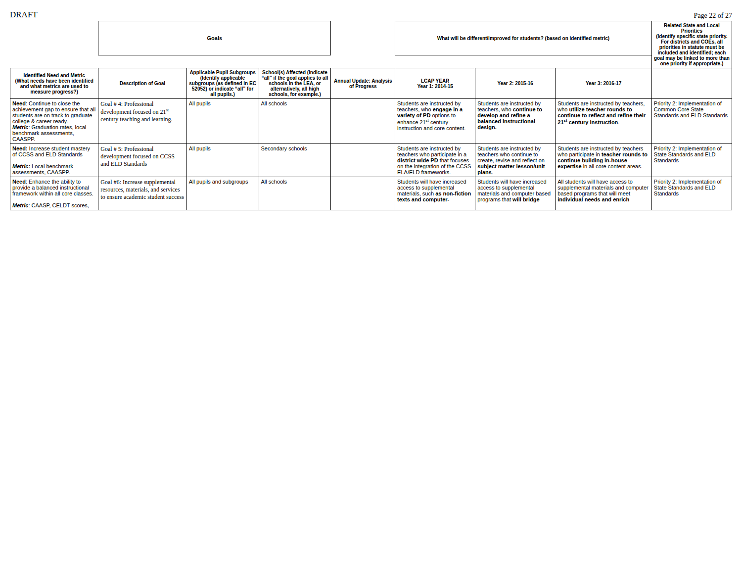DRAFT Page 22 of 27
| | Goals | | What will be different/improved for students? (based on identified metric) | Related State and Local Priorities (Identify specific state priority. For districts and COEs, all priorities in statute must be included and identified; each goal may be linked to more than one priority if appropriate.) |
| --- | --- | --- | --- | --- |
| Identified Need and Metric (What needs have been identified and what metrics are used to measure progress?) | Description of Goal | Applicable Pupil Subgroups (Identify applicable subgroups (as defined in EC 52052) or indicate “all” for all pupils.) | School(s) Affected (Indicate “all” if the goal applies to all schools in the LEA, or alternatively, all high schools, for example.) | Annual Update: Analysis of Progress | LCAP YEAR Year 1: 2014-15 | Year 2: 2015-16 | Year 3: 2016-17 | |
| Need : Continue to close the achievement gap to ensure that all students are on track to graduate college & career ready. Metric : Graduation rates, local benchmark assessments, CAASPP. | Goal # 4: Professional development focused on 21 st century teaching and learning. | All pupils | All schools | | Students are instructed by teachers, who engage in a variety of PD options to enhance 21 st century instruction and core content. | Students are instructed by teachers, who continue to develop and refine a balanced instructional design. | Students are instructed by teachers, who utilize teacher rounds to continue to reflect and refine their 21 st century instruction . | Priority 2: Implementation of Common Core State Standards and ELD Standards |
| Need: Increase student mastery of CCSS and ELD Standards Metric: Local benchmark assessments, CAASPP. | Goal # 5: Professional development focused on CCSS and ELD Standards | All pupils | Secondary schools | | Students are instructed by teachers who participate in a district wide PD that focuses on the integration of the CCSS ELA/ELD frameworks. | Students are instructed by teachers who continue to create, revise and reflect on subject matter lesson/unit plans . | Students are instructed by teachers who participate in teacher rounds to continue building in-house expertise in all core content areas. | Priority 2: Implementation of State Standards and ELD Standards |
| Need : Enhance the ability to provide a balanced instructional framework within all core classes. Metric : CAASP, CELDT scores, | Goal #6: Increase supplemental resources, materials, and services to ensure academic student success | All pupils and subgroups | All schools | | Students will have increased access to supplemental materials, such as non-fiction texts and computer- | Students will have increased access to supplemental materials and computer based programs that will bridge | All students will have access to supplemental materials and computer based programs that will meet individual needs and enrich | Priority 2: Implementation of State Standards and ELD Standards |